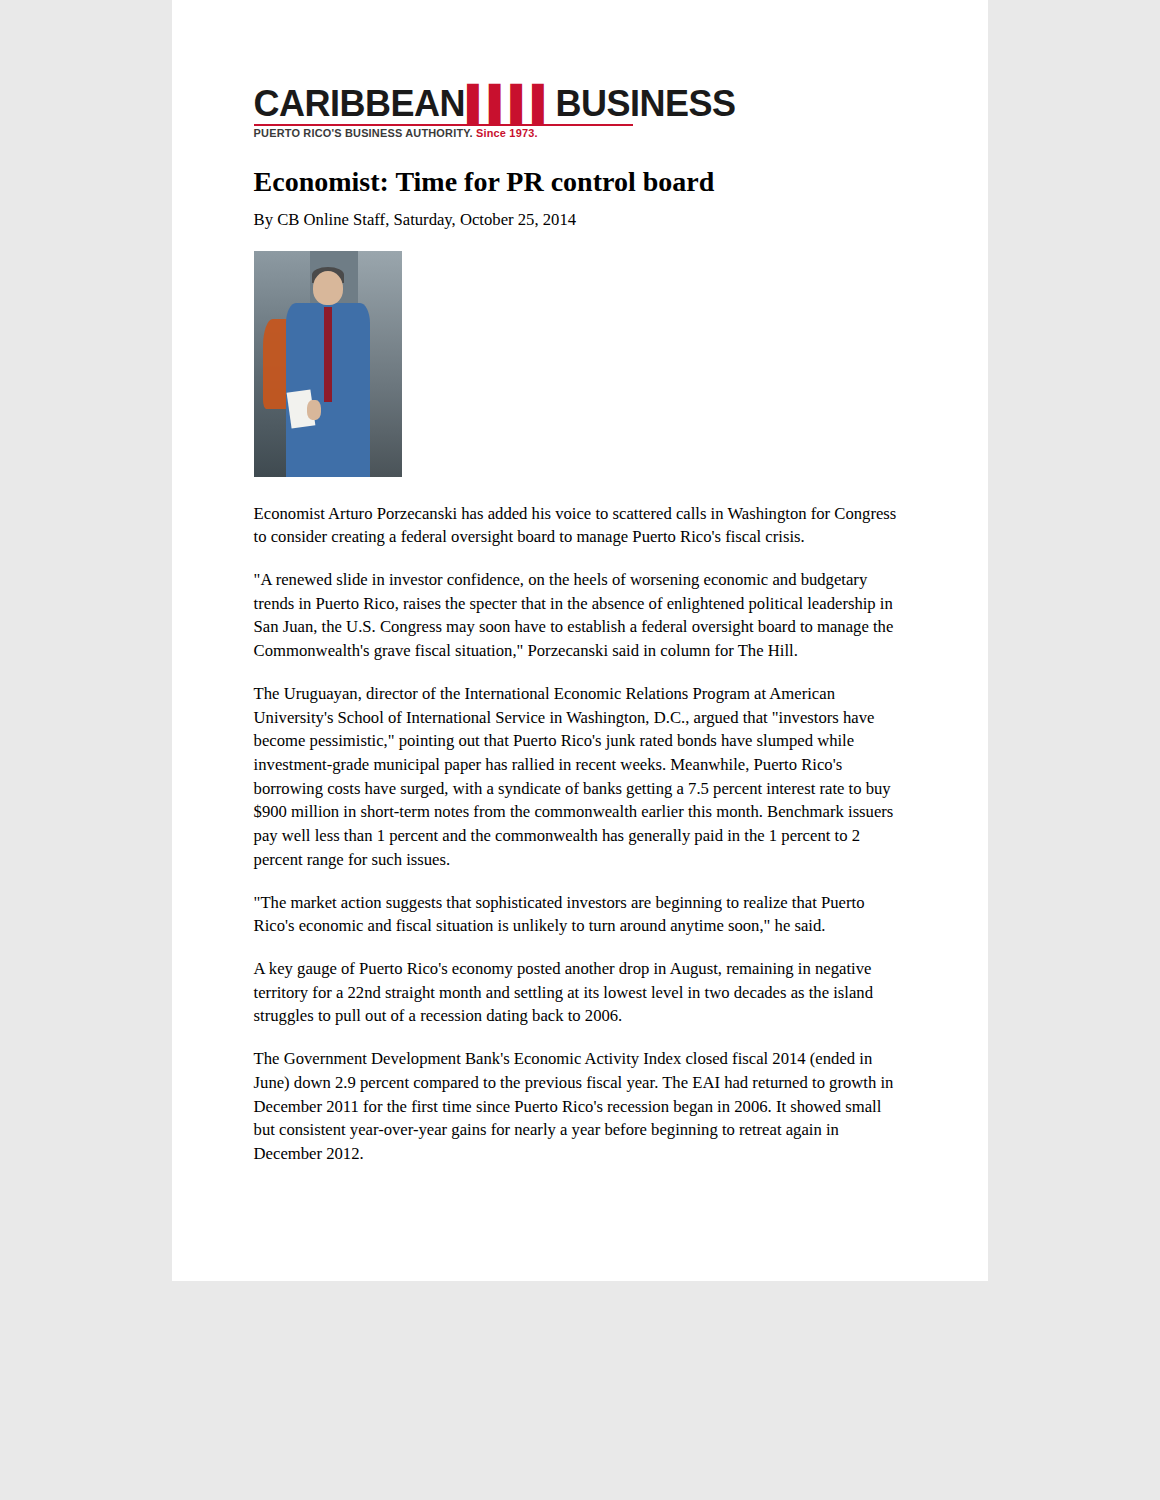CARIBBEAN▌▌▌▌BUSINESS
PUERTO RICO'S BUSINESS AUTHORITY. Since 1973.
Economist: Time for PR control board
By CB Online Staff, Saturday, October 25, 2014
Economist Arturo Porzecanski has added his voice to scattered calls in Washington for Congress to consider creating a federal oversight board to manage Puerto Rico's fiscal crisis.
"A renewed slide in investor confidence, on the heels of worsening economic and budgetary trends in Puerto Rico, raises the specter that in the absence of enlightened political leadership in San Juan, the U.S. Congress may soon have to establish a federal oversight board to manage the Commonwealth's grave fiscal situation," Porzecanski said in column for The Hill.
The Uruguayan, director of the International Economic Relations Program at American University's School of International Service in Washington, D.C., argued that "investors have become pessimistic," pointing out that Puerto Rico's junk rated bonds have slumped while investment-grade municipal paper has rallied in recent weeks. Meanwhile, Puerto Rico's borrowing costs have surged, with a syndicate of banks getting a 7.5 percent interest rate to buy $900 million in short-term notes from the commonwealth earlier this month. Benchmark issuers pay well less than 1 percent and the commonwealth has generally paid in the 1 percent to 2 percent range for such issues.
"The market action suggests that sophisticated investors are beginning to realize that Puerto Rico's economic and fiscal situation is unlikely to turn around anytime soon," he said.
A key gauge of Puerto Rico's economy posted another drop in August, remaining in negative territory for a 22nd straight month and settling at its lowest level in two decades as the island struggles to pull out of a recession dating back to 2006.
The Government Development Bank's Economic Activity Index closed fiscal 2014 (ended in June) down 2.9 percent compared to the previous fiscal year. The EAI had returned to growth in December 2011 for the first time since Puerto Rico's recession began in 2006. It showed small but consistent year-over-year gains for nearly a year before beginning to retreat again in December 2012.